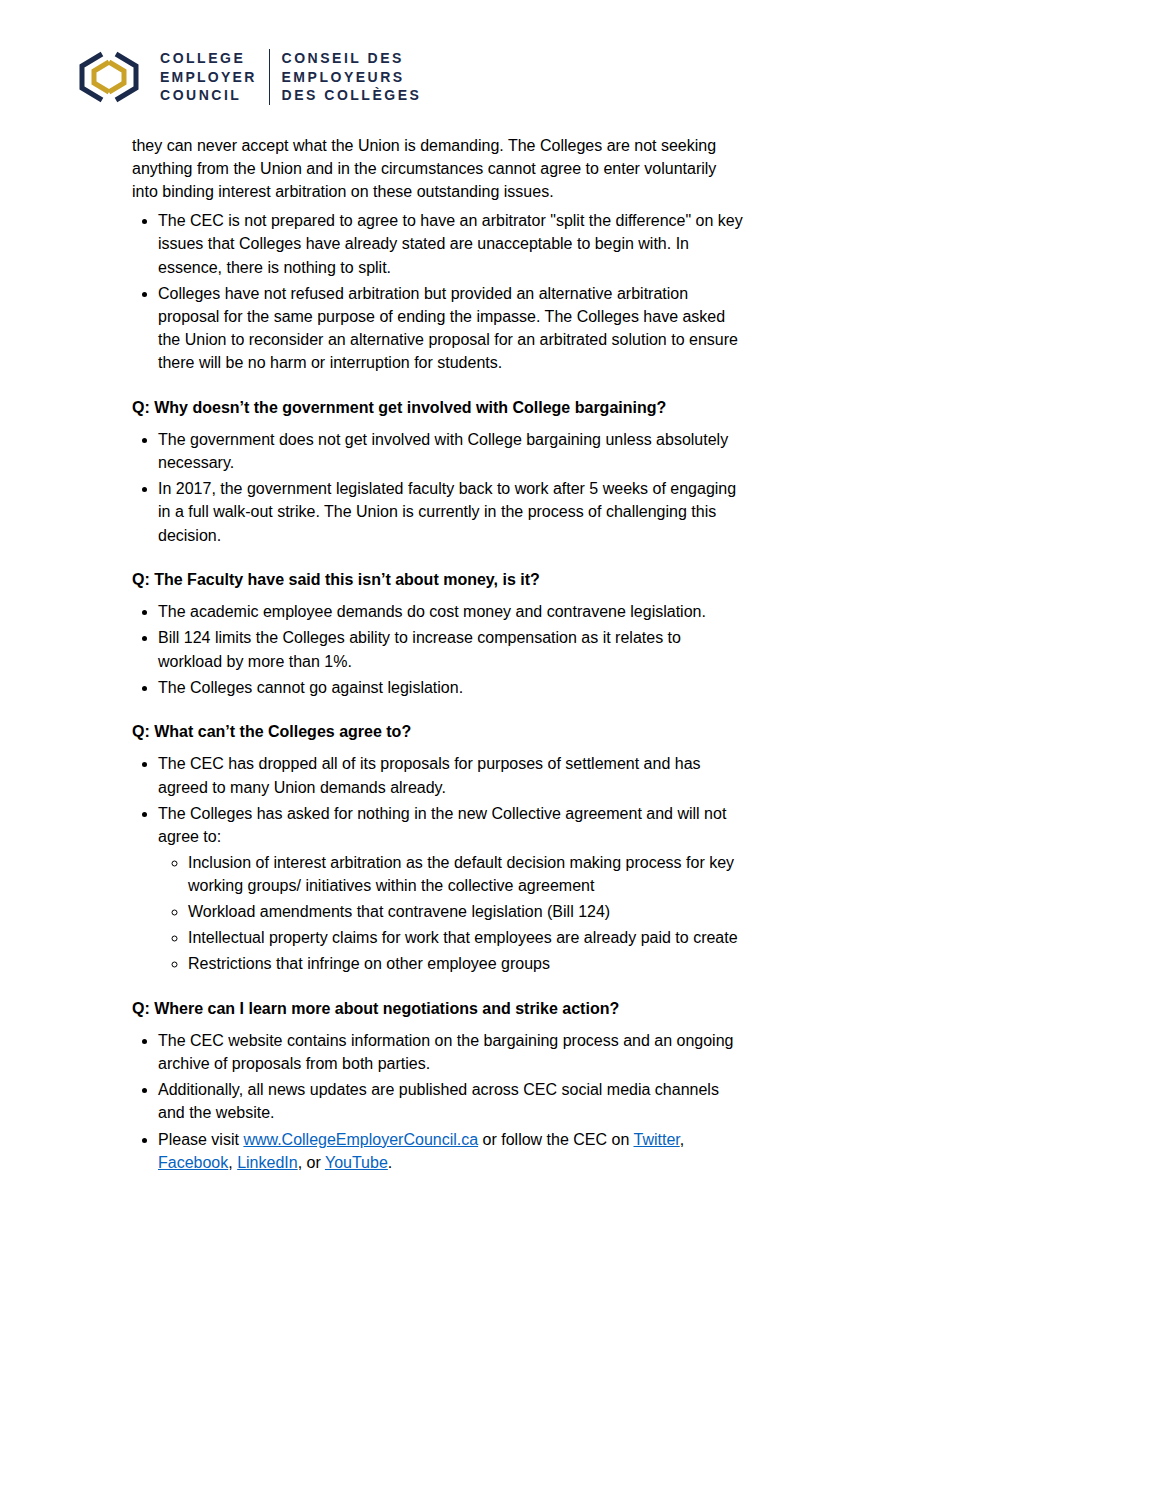College Employer Council
Conseil des Employeurs des Collèges
they can never accept what the Union is demanding. The Colleges are not seeking anything from the Union and in the circumstances cannot agree to enter voluntarily into binding interest arbitration on these outstanding issues.
The CEC is not prepared to agree to have an arbitrator "split the difference" on key issues that Colleges have already stated are unacceptable to begin with. In essence, there is nothing to split.
Colleges have not refused arbitration but provided an alternative arbitration proposal for the same purpose of ending the impasse. The Colleges have asked the Union to reconsider an alternative proposal for an arbitrated solution to ensure there will be no harm or interruption for students.
Q: Why doesn’t the government get involved with College bargaining?
The government does not get involved with College bargaining unless absolutely necessary.
In 2017, the government legislated faculty back to work after 5 weeks of engaging in a full walk-out strike. The Union is currently in the process of challenging this decision.
Q: The Faculty have said this isn’t about money, is it?
The academic employee demands do cost money and contravene legislation.
Bill 124 limits the Colleges ability to increase compensation as it relates to workload by more than 1%.
The Colleges cannot go against legislation.
Q: What can’t the Colleges agree to?
The CEC has dropped all of its proposals for purposes of settlement and has agreed to many Union demands already.
The Colleges has asked for nothing in the new Collective agreement and will not agree to:
Inclusion of interest arbitration as the default decision making process for key working groups/ initiatives within the collective agreement
Workload amendments that contravene legislation (Bill 124)
Intellectual property claims for work that employees are already paid to create
Restrictions that infringe on other employee groups
Q: Where can I learn more about negotiations and strike action?
The CEC website contains information on the bargaining process and an ongoing archive of proposals from both parties.
Additionally, all news updates are published across CEC social media channels and the website.
Please visit www.CollegeEmployerCouncil.ca or follow the CEC on Twitter, Facebook, LinkedIn, or YouTube.